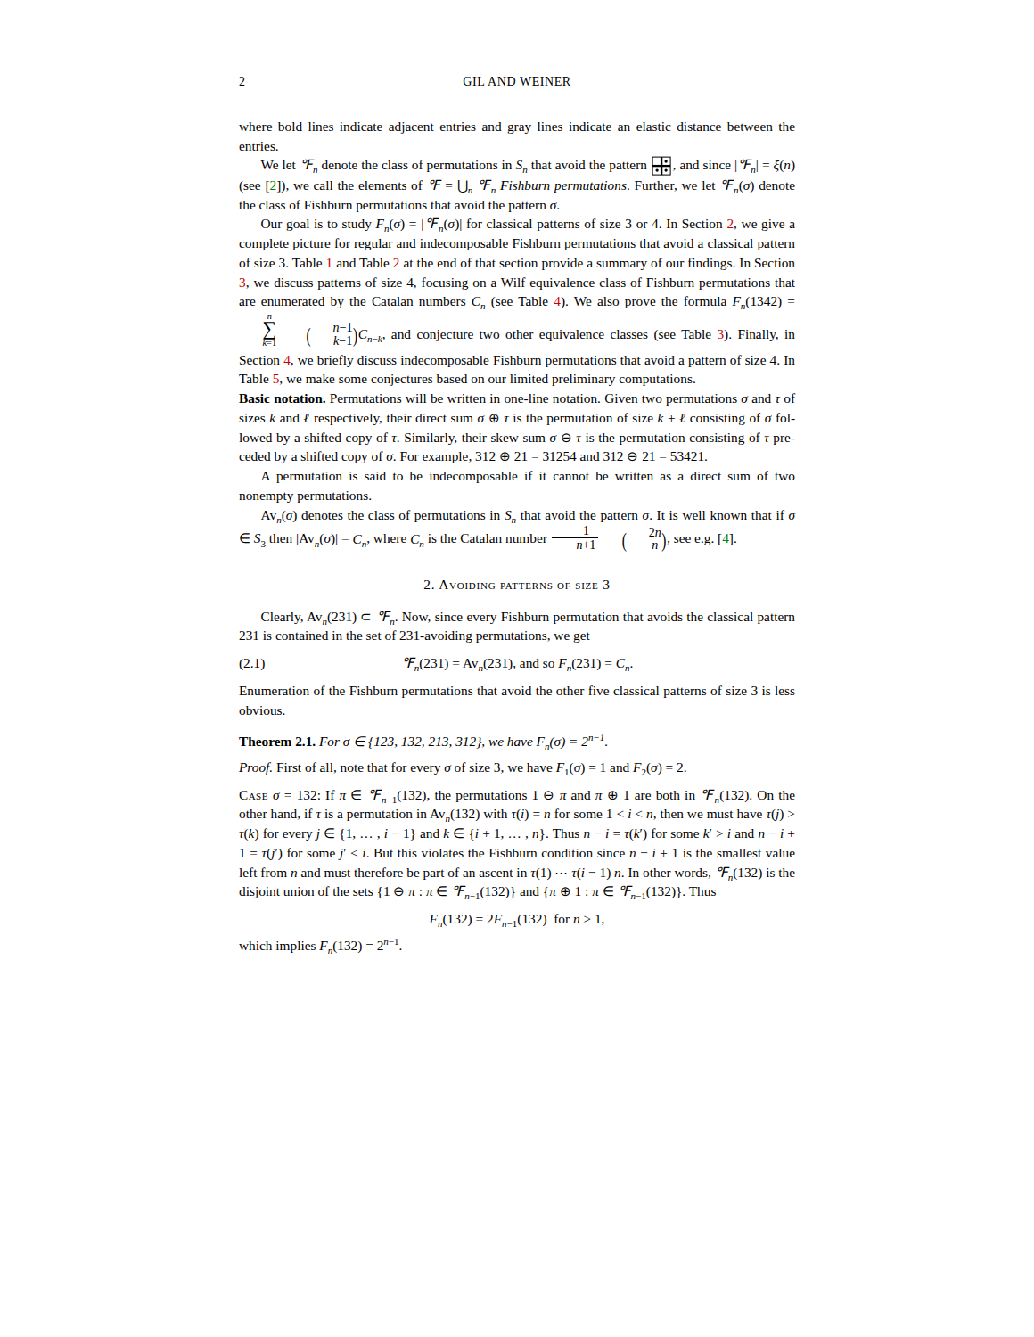2
GIL AND WEINER
where bold lines indicate adjacent entries and gray lines indicate an elastic distance between the entries.
We let ℉n denote the class of permutations in Sn that avoid the pattern , and since |℉n| = ξ(n) (see [2]), we call the elements of ℉ = ⋃n ℉n Fishburn permutations. Further, we let ℉n(σ) denote the class of Fishburn permutations that avoid the pattern σ.
Our goal is to study Fn(σ) = |℉n(σ)| for classical patterns of size 3 or 4. In Section 2, we give a complete picture for regular and indecomposable Fishburn permutations that avoid a classical pattern of size 3. Table 1 and Table 2 at the end of that section provide a summary of our findings. In Section 3, we discuss patterns of size 4, focusing on a Wilf equivalence class of Fishburn permutations that are enumerated by the Catalan numbers Cn (see Table 4). We also prove the formula Fn(1342) = n∑k=1 n−1 k−1 Cn−k, and conjecture two other equivalence classes (see Table 3). Finally, in Section 4, we briefly discuss indecomposable Fishburn permutations that avoid a pattern of size 4. In Table 5, we make some conjectures based on our limited preliminary computations.
Basic notation. Permutations will be written in one-line notation. Given two permutations σ and τ of sizes k and ℓ respectively, their direct sum σ ⊕ τ is the permutation of size k + ℓ consisting of σ followed by a shifted copy of τ. Similarly, their skew sum σ ⊖ τ is the permutation consisting of τ preceded by a shifted copy of σ. For example, 312 ⊕ 21 = 31254 and 312 ⊖ 21 = 53421.
A permutation is said to be indecomposable if it cannot be written as a direct sum of two nonempty permutations.
Avn(σ) denotes the class of permutations in Sn that avoid the pattern σ. It is well known that if σ ∈ S3 then |Avn(σ)| = Cn, where Cn is the Catalan number 1 n+12n n, see e.g. [4].
2. Avoiding patterns of size 3
Clearly, Avn(231) ⊂ ℉n. Now, since every Fishburn permutation that avoids the classical pattern 231 is contained in the set of 231-avoiding permutations, we get
(2.1)
℉n(231) = Avn(231), and so Fn(231) = Cn.
Enumeration of the Fishburn permutations that avoid the other five classical patterns of size 3 is less obvious.
Theorem 2.1. For σ ∈ {123, 132, 213, 312}, we have Fn(σ) = 2n−1.
Proof. First of all, note that for every σ of size 3, we have F1(σ) = 1 and F2(σ) = 2.
Case σ = 132: If π ∈ ℉n−1(132), the permutations 1 ⊖ π and π ⊕ 1 are both in ℉n(132). On the other hand, if τ is a permutation in Avn(132) with τ(i) = n for some 1 < i < n, then we must have τ(j) > τ(k) for every j ∈ {1, … , i − 1} and k ∈ {i + 1, … , n}. Thus n − i = τ(k′) for some k′ > i and n − i + 1 = τ(j′) for some j′ < i. But this violates the Fishburn condition since n − i + 1 is the smallest value left from n and must therefore be part of an ascent in τ(1) ⋯ τ(i − 1) n. In other words, ℉n(132) is the disjoint union of the sets {1 ⊖ π : π ∈ ℉n−1(132)} and {π ⊕ 1 : π ∈ ℉n−1(132)}. Thus
Fn(132) = 2Fn−1(132) for n > 1,
which implies Fn(132) = 2n−1.